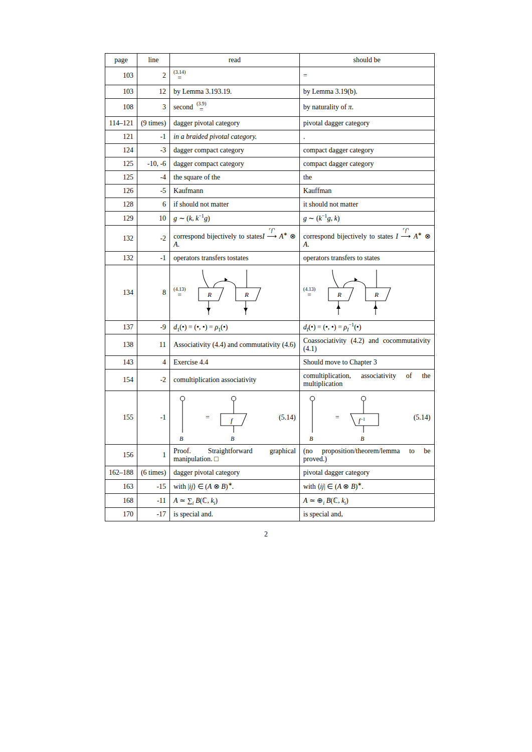| page | line | read | should be |
| --- | --- | --- | --- |
| 103 | 2 | (3.14) = | = |
| 103 | 12 | by Lemma 3.193.19. | by Lemma 3.19(b). |
| 108 | 3 | second (3.9) = | by naturality of π . |
| 114–121 | (9 times) | dagger pivotal category | pivotal dagger category |
| 121 | -1 | in a braided pivotal category. | . |
| 124 | -3 | dagger compact category | compact dagger category |
| 125 | -10, -6 | dagger compact category | compact dagger category |
| 125 | -4 | the square of the | the |
| 126 | -5 | Kaufmann | Kauffman |
| 128 | 6 | if should not matter | it should not matter |
| 129 | 10 | g ∼ ( k , k −1 g ) | g ∼ ( k −1 g , k ) |
| 132 | -2 | correspond bijectively to states I ⌜ f ⌝ ⟶ A ∗ ⊗ A . | correspond bijectively to states I ⌜ f ⌝ ⟶ A ∗ ⊗ A . |
| 132 | -1 | operators transfers tostates | operators transfers to states |
| 134 | 8 | (4.13) = R R | (4.13) = R R |
| 137 | -9 | d 1 (•) = (•, •) = ρ 1 (•) | d I (•) = (•, •) = ρ I −1 (•) |
| 138 | 11 | Associativity (4.4) and commutativity (4.6) | Coassociativity (4.2) and cocommutativity (4.1) |
| 143 | 4 | Exercise 4.4 | Should move to Chapter 3 |
| 154 | -2 | comultiplication associativity | comultiplication, associativity of the multiplication |
| 155 | -1 | B = f B (5.14) | B = f −1 B (5.14) |
| 156 | 1 | Proof. Straightforward graphical manipulation. □ | (no proposition/theorem/lemma to be proved.) |
| 162–188 | (6 times) | dagger pivotal category | pivotal dagger category |
| 163 | -15 | with / ij ⟩ ∈ ( A ⊗ B ) ∗ . | with ⟨ ij / ∈ ( A ⊗ B ) ∗ . |
| 168 | -11 | A ≃ ∑ i B (ℂ, k i ) | A ≃ ⊕ i B (ℂ, k i ) |
| 170 | -17 | is special and. | is special and, |
2